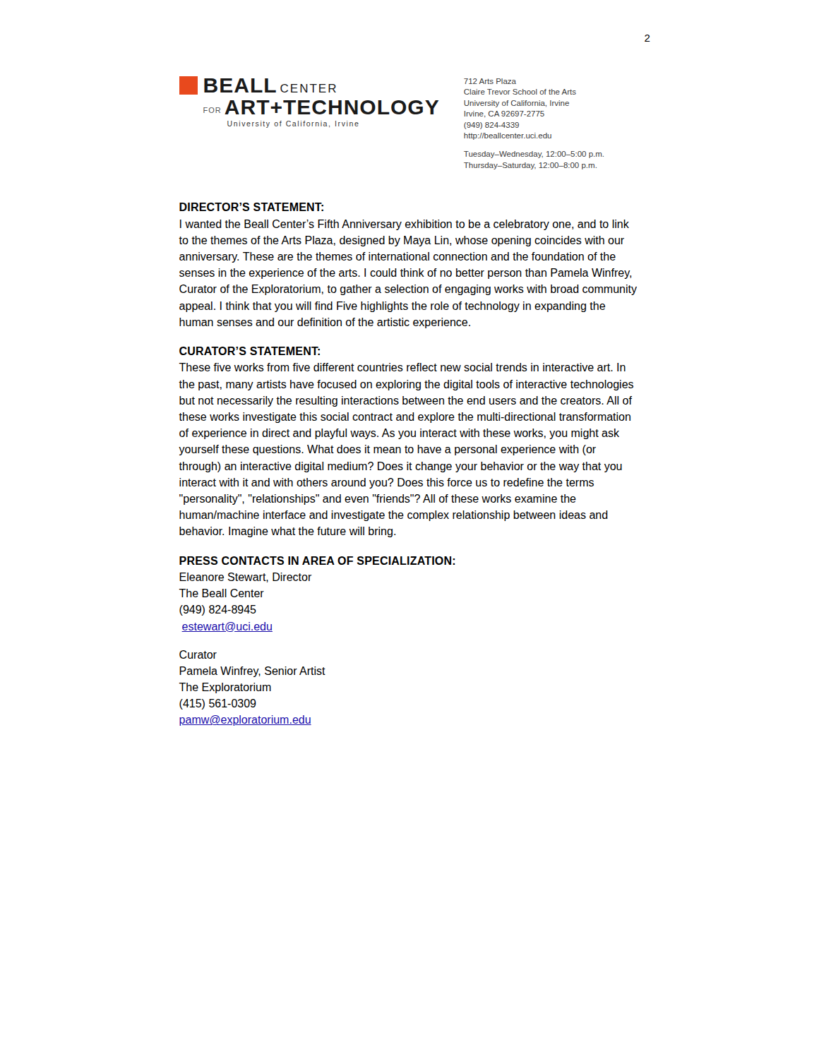2
BEALL CENTER
FOR ART+TECHNOLOGY
University of California, Irvine
712 Arts Plaza
Claire Trevor School of the Arts
University of California, Irvine
Irvine, CA 92697-2775
(949) 824-4339
http://beallcenter.uci.edu
Tuesday–Wednesday, 12:00–5:00 p.m.
Thursday–Saturday, 12:00–8:00 p.m.
DIRECTOR’S STATEMENT:
I wanted the Beall Center’s Fifth Anniversary exhibition to be a celebratory one, and to link to the themes of the Arts Plaza, designed by Maya Lin, whose opening coincides with our anniversary. These are the themes of international connection and the foundation of the senses in the experience of the arts. I could think of no better person than Pamela Winfrey, Curator of the Exploratorium, to gather a selection of engaging works with broad community appeal. I think that you will find Five highlights the role of technology in expanding the human senses and our definition of the artistic experience.
CURATOR’S STATEMENT:
These five works from five different countries reflect new social trends in interactive art. In the past, many artists have focused on exploring the digital tools of interactive technologies but not necessarily the resulting interactions between the end users and the creators. All of these works investigate this social contract and explore the multi-directional transformation of experience in direct and playful ways. As you interact with these works, you might ask yourself these questions. What does it mean to have a personal experience with (or through) an interactive digital medium? Does it change your behavior or the way that you interact with it and with others around you? Does this force us to redefine the terms "personality", "relationships" and even "friends"? All of these works examine the human/machine interface and investigate the complex relationship between ideas and behavior. Imagine what the future will bring.
PRESS CONTACTS IN AREA OF SPECIALIZATION:
Eleanore Stewart, Director
The Beall Center
(949) 824-8945
estewart@uci.edu
Curator
Pamela Winfrey, Senior Artist
The Exploratorium
(415) 561-0309
pamw@exploratorium.edu